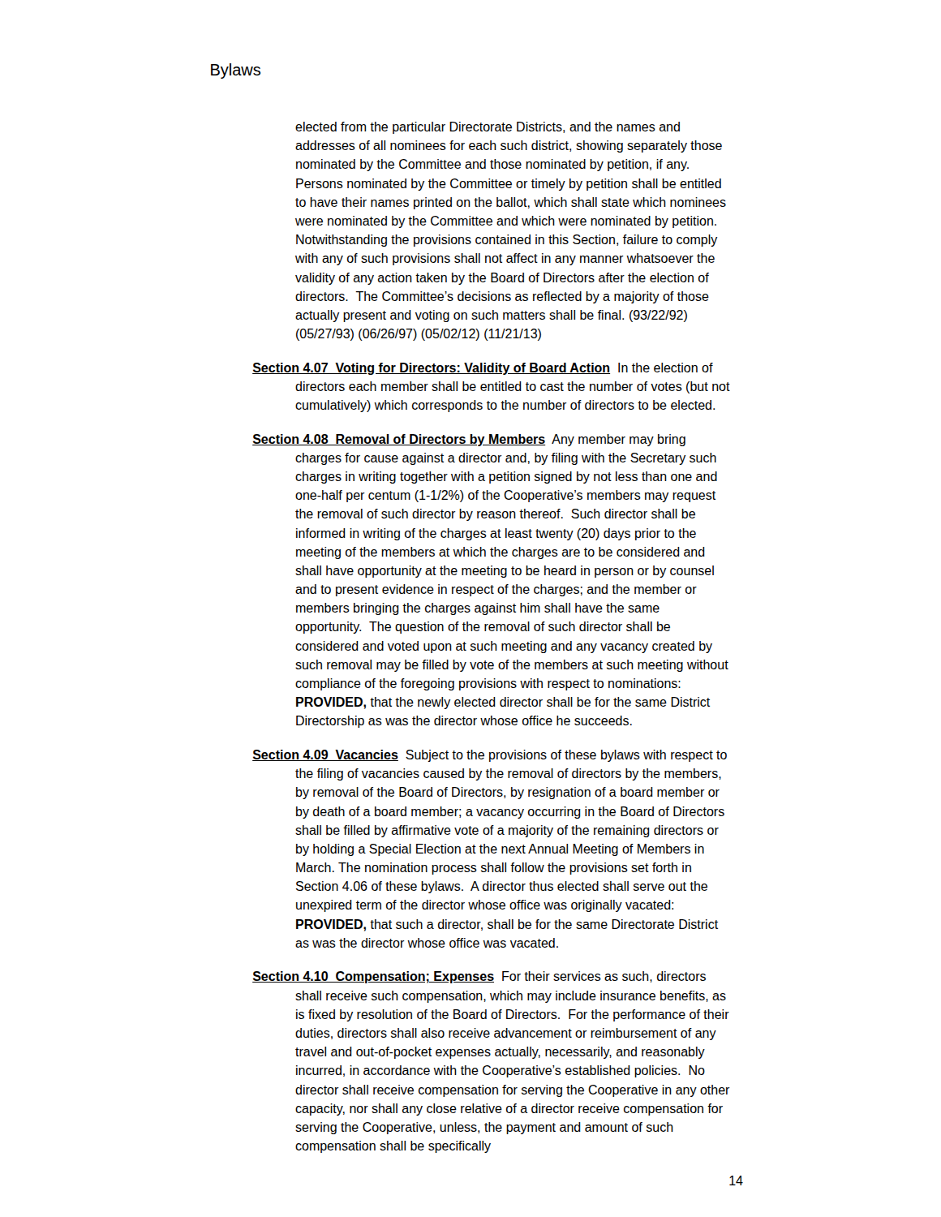Bylaws
elected from the particular Directorate Districts, and the names and addresses of all nominees for each such district, showing separately those nominated by the Committee and those nominated by petition, if any. Persons nominated by the Committee or timely by petition shall be entitled to have their names printed on the ballot, which shall state which nominees were nominated by the Committee and which were nominated by petition. Notwithstanding the provisions contained in this Section, failure to comply with any of such provisions shall not affect in any manner whatsoever the validity of any action taken by the Board of Directors after the election of directors. The Committee’s decisions as reflected by a majority of those actually present and voting on such matters shall be final. (93/22/92) (05/27/93) (06/26/97) (05/02/12) (11/21/13)
Section 4.07 Voting for Directors: Validity of Board Action In the election of directors each member shall be entitled to cast the number of votes (but not cumulatively) which corresponds to the number of directors to be elected.
Section 4.08 Removal of Directors by Members Any member may bring charges for cause against a director and, by filing with the Secretary such charges in writing together with a petition signed by not less than one and one-half per centum (1-1/2%) of the Cooperative’s members may request the removal of such director by reason thereof. Such director shall be informed in writing of the charges at least twenty (20) days prior to the meeting of the members at which the charges are to be considered and shall have opportunity at the meeting to be heard in person or by counsel and to present evidence in respect of the charges; and the member or members bringing the charges against him shall have the same opportunity. The question of the removal of such director shall be considered and voted upon at such meeting and any vacancy created by such removal may be filled by vote of the members at such meeting without compliance of the foregoing provisions with respect to nominations: PROVIDED, that the newly elected director shall be for the same District Directorship as was the director whose office he succeeds.
Section 4.09 Vacancies Subject to the provisions of these bylaws with respect to the filing of vacancies caused by the removal of directors by the members, by removal of the Board of Directors, by resignation of a board member or by death of a board member; a vacancy occurring in the Board of Directors shall be filled by affirmative vote of a majority of the remaining directors or by holding a Special Election at the next Annual Meeting of Members in March. The nomination process shall follow the provisions set forth in Section 4.06 of these bylaws. A director thus elected shall serve out the unexpired term of the director whose office was originally vacated: PROVIDED, that such a director, shall be for the same Directorate District as was the director whose office was vacated.
Section 4.10 Compensation; Expenses For their services as such, directors shall receive such compensation, which may include insurance benefits, as is fixed by resolution of the Board of Directors. For the performance of their duties, directors shall also receive advancement or reimbursement of any travel and out-of-pocket expenses actually, necessarily, and reasonably incurred, in accordance with the Cooperative’s established policies. No director shall receive compensation for serving the Cooperative in any other capacity, nor shall any close relative of a director receive compensation for serving the Cooperative, unless, the payment and amount of such compensation shall be specifically
14